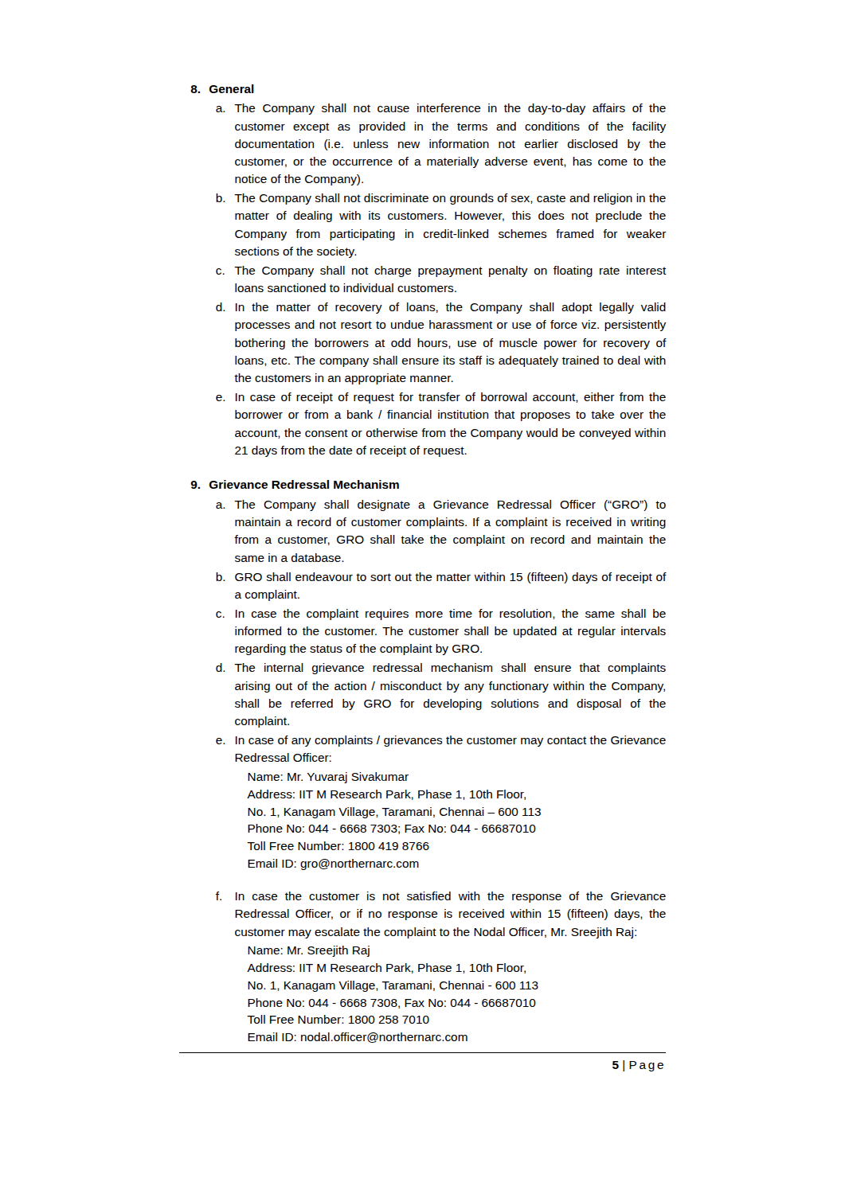General
The Company shall not cause interference in the day-to-day affairs of the customer except as provided in the terms and conditions of the facility documentation (i.e. unless new information not earlier disclosed by the customer, or the occurrence of a materially adverse event, has come to the notice of the Company).
The Company shall not discriminate on grounds of sex, caste and religion in the matter of dealing with its customers. However, this does not preclude the Company from participating in credit-linked schemes framed for weaker sections of the society.
The Company shall not charge prepayment penalty on floating rate interest loans sanctioned to individual customers.
In the matter of recovery of loans, the Company shall adopt legally valid processes and not resort to undue harassment or use of force viz. persistently bothering the borrowers at odd hours, use of muscle power for recovery of loans, etc. The company shall ensure its staff is adequately trained to deal with the customers in an appropriate manner.
In case of receipt of request for transfer of borrowal account, either from the borrower or from a bank / financial institution that proposes to take over the account, the consent or otherwise from the Company would be conveyed within 21 days from the date of receipt of request.
Grievance Redressal Mechanism
The Company shall designate a Grievance Redressal Officer (“GRO”) to maintain a record of customer complaints. If a complaint is received in writing from a customer, GRO shall take the complaint on record and maintain the same in a database.
GRO shall endeavour to sort out the matter within 15 (fifteen) days of receipt of a complaint.
In case the complaint requires more time for resolution, the same shall be informed to the customer. The customer shall be updated at regular intervals regarding the status of the complaint by GRO.
The internal grievance redressal mechanism shall ensure that complaints arising out of the action / misconduct by any functionary within the Company, shall be referred by GRO for developing solutions and disposal of the complaint.
In case of any complaints / grievances the customer may contact the Grievance Redressal Officer:
Name: Mr. Yuvaraj Sivakumar
Address: IIT M Research Park, Phase 1, 10th Floor,
No. 1, Kanagam Village, Taramani, Chennai – 600 113
Phone No: 044 - 6668 7303; Fax No: 044 - 66687010
Toll Free Number: 1800 419 8766
Email ID: gro@northernarc.com
In case the customer is not satisfied with the response of the Grievance Redressal Officer, or if no response is received within 15 (fifteen) days, the customer may escalate the complaint to the Nodal Officer, Mr. Sreejith Raj:
Name: Mr. Sreejith Raj
Address: IIT M Research Park, Phase 1, 10th Floor,
No. 1, Kanagam Village, Taramani, Chennai - 600 113
Phone No: 044 - 6668 7308, Fax No: 044 - 66687010
Toll Free Number: 1800 258 7010
Email ID: nodal.officer@northernarc.com
5 | Page